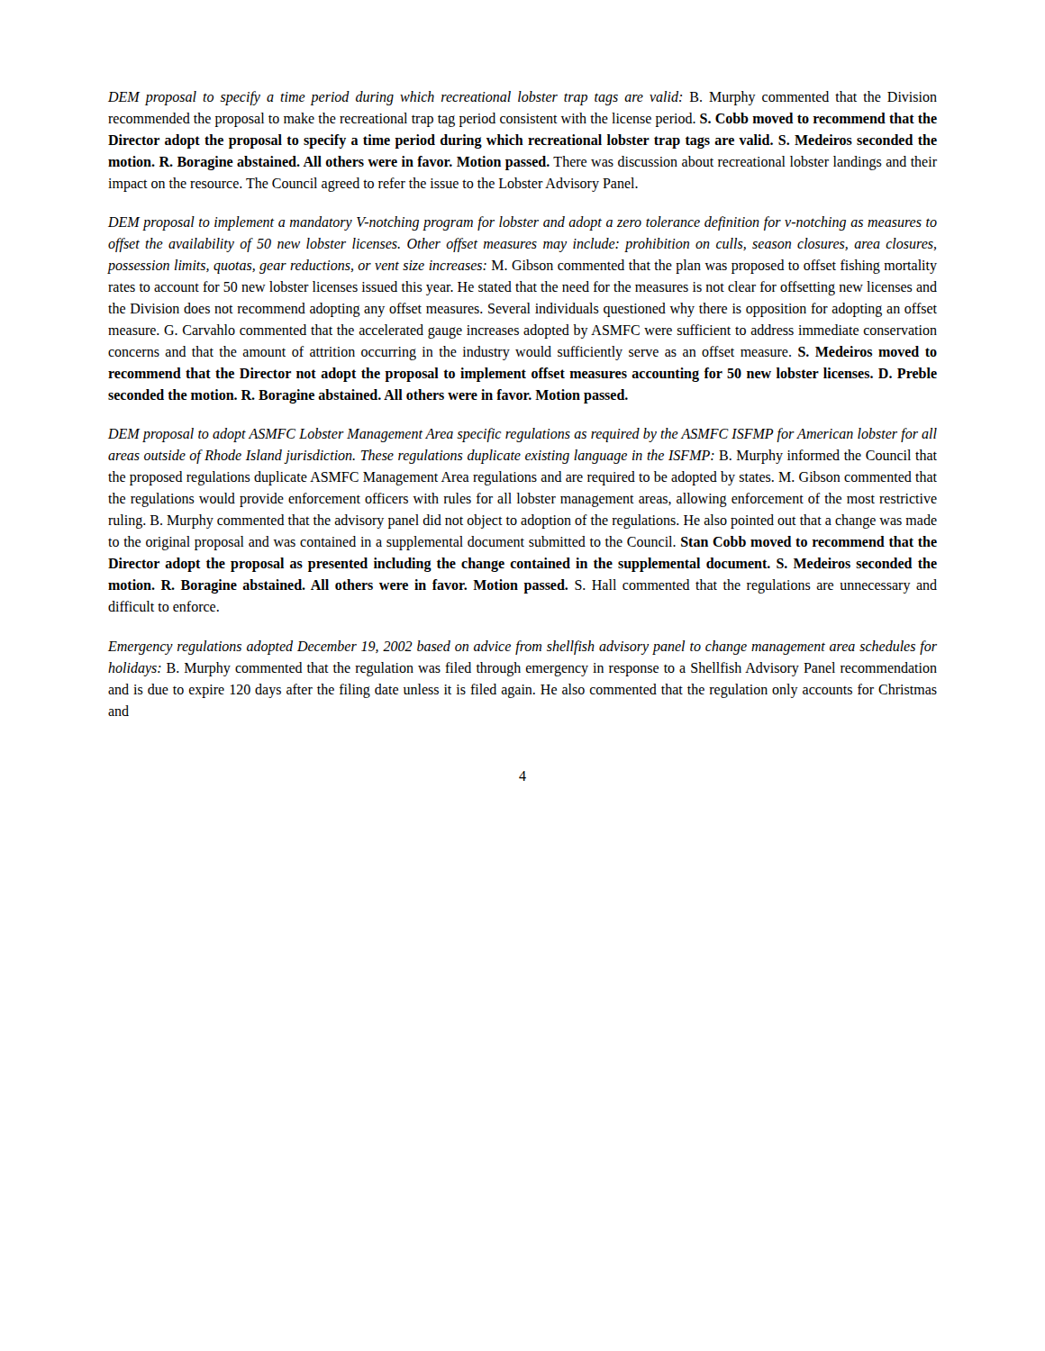DEM proposal to specify a time period during which recreational lobster trap tags are valid: B. Murphy commented that the Division recommended the proposal to make the recreational trap tag period consistent with the license period. S. Cobb moved to recommend that the Director adopt the proposal to specify a time period during which recreational lobster trap tags are valid. S. Medeiros seconded the motion. R. Boragine abstained. All others were in favor. Motion passed. There was discussion about recreational lobster landings and their impact on the resource. The Council agreed to refer the issue to the Lobster Advisory Panel.
DEM proposal to implement a mandatory V-notching program for lobster and adopt a zero tolerance definition for v-notching as measures to offset the availability of 50 new lobster licenses. Other offset measures may include: prohibition on culls, season closures, area closures, possession limits, quotas, gear reductions, or vent size increases: M. Gibson commented that the plan was proposed to offset fishing mortality rates to account for 50 new lobster licenses issued this year. He stated that the need for the measures is not clear for offsetting new licenses and the Division does not recommend adopting any offset measures. Several individuals questioned why there is opposition for adopting an offset measure. G. Carvahlo commented that the accelerated gauge increases adopted by ASMFC were sufficient to address immediate conservation concerns and that the amount of attrition occurring in the industry would sufficiently serve as an offset measure. S. Medeiros moved to recommend that the Director not adopt the proposal to implement offset measures accounting for 50 new lobster licenses. D. Preble seconded the motion. R. Boragine abstained. All others were in favor. Motion passed.
DEM proposal to adopt ASMFC Lobster Management Area specific regulations as required by the ASMFC ISFMP for American lobster for all areas outside of Rhode Island jurisdiction. These regulations duplicate existing language in the ISFMP: B. Murphy informed the Council that the proposed regulations duplicate ASMFC Management Area regulations and are required to be adopted by states. M. Gibson commented that the regulations would provide enforcement officers with rules for all lobster management areas, allowing enforcement of the most restrictive ruling. B. Murphy commented that the advisory panel did not object to adoption of the regulations. He also pointed out that a change was made to the original proposal and was contained in a supplemental document submitted to the Council. Stan Cobb moved to recommend that the Director adopt the proposal as presented including the change contained in the supplemental document. S. Medeiros seconded the motion. R. Boragine abstained. All others were in favor. Motion passed. S. Hall commented that the regulations are unnecessary and difficult to enforce.
Emergency regulations adopted December 19, 2002 based on advice from shellfish advisory panel to change management area schedules for holidays: B. Murphy commented that the regulation was filed through emergency in response to a Shellfish Advisory Panel recommendation and is due to expire 120 days after the filing date unless it is filed again. He also commented that the regulation only accounts for Christmas and
4